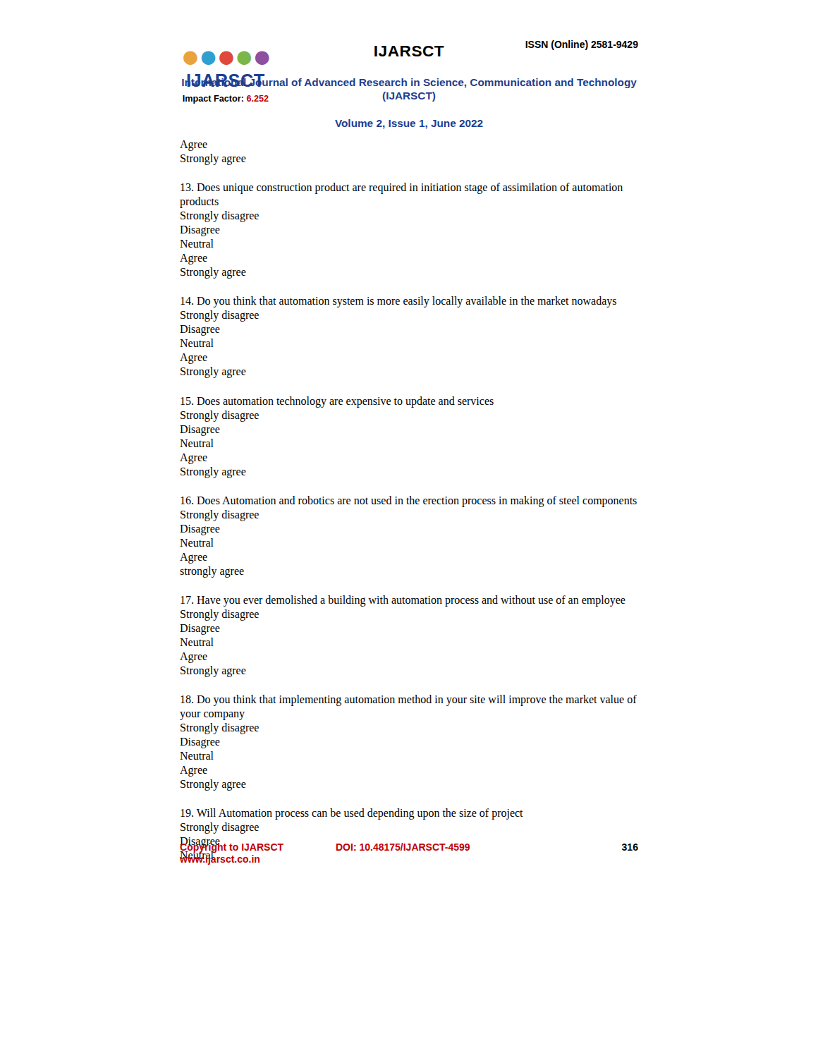●●●●●
IJARSCT
Impact Factor: 6.252
ISSN (Online) 2581-9429
IJARSCT
International Journal of Advanced Research in Science, Communication and Technology (IJARSCT)
Volume 2, Issue 1, June 2022
Agree
Strongly agree
13. Does unique construction product are required in initiation stage of assimilation of automation products
Strongly disagree
Disagree
Neutral
Agree
Strongly agree
14. Do you think that automation system is more easily locally available in the market nowadays
Strongly disagree
Disagree
Neutral
Agree
Strongly agree
15. Does automation technology are expensive to update and services
Strongly disagree
Disagree
Neutral
Agree
Strongly agree
16. Does Automation and robotics are not used in the erection process in making of steel components
Strongly disagree
Disagree
Neutral
Agree
strongly agree
17. Have you ever demolished a building with automation process and without use of an employee
Strongly disagree
Disagree
Neutral
Agree
Strongly agree
18. Do you think that implementing automation method in your site will improve the market value of your company
Strongly disagree
Disagree
Neutral
Agree
Strongly agree
19. Will Automation process can be used depending upon the size of project
Strongly disagree
Disagree
Neutral
Copyright to IJARSCT
www.ijarsct.co.in
DOI: 10.48175/IJARSCT-4599
316